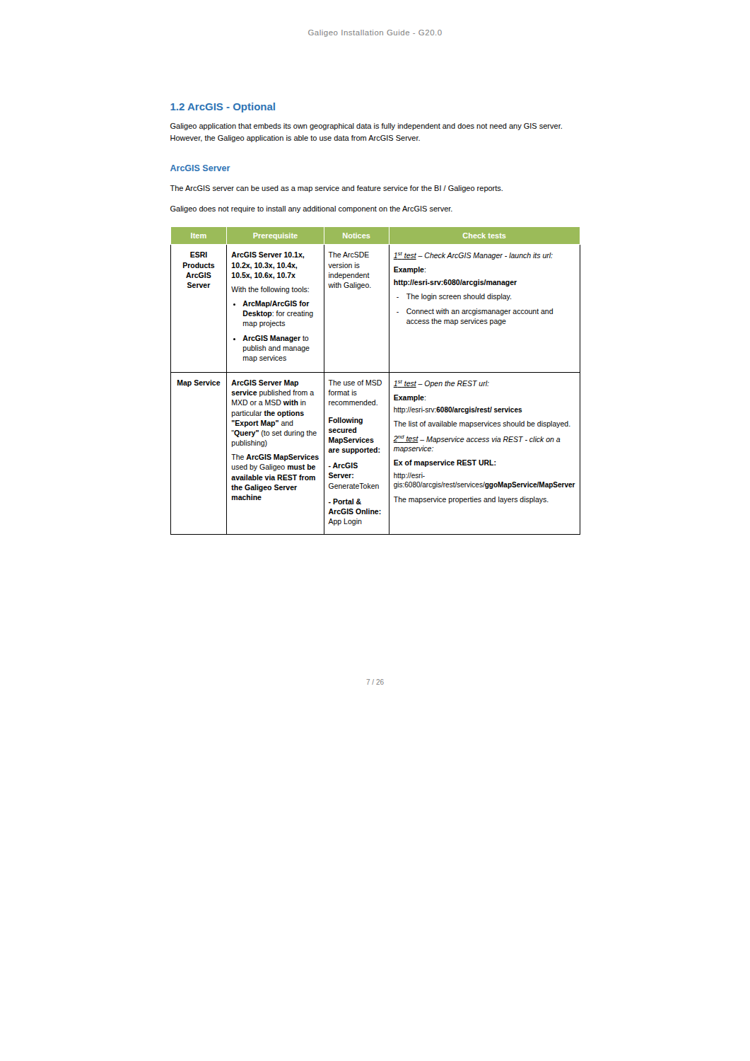Galigeo Installation Guide - G20.0
1.2 ArcGIS - Optional
Galigeo application that embeds its own geographical data is fully independent and does not need any GIS server.
However, the Galigeo application is able to use data from ArcGIS Server.
ArcGIS Server
The ArcGIS server can be used as a map service and feature service for the BI / Galigeo reports.
Galigeo does not require to install any additional component on the ArcGIS server.
| Item | Prerequisite | Notices | Check tests |
| --- | --- | --- | --- |
| ESRI Products ArcGIS Server | ArcGIS Server 10.1x, 10.2x, 10.3x, 10.4x, 10.5x, 10.6x, 10.7x With the following tools: ArcMap/ArcGIS for Desktop : for creating map projects ArcGIS Manager to publish and manage map services | The ArcSDE version is independent with Galigeo. | 1 st test – Check ArcGIS Manager - launch its url: Example : http://esri-srv:6080/arcgis/manager The login screen should display. Connect with an arcgismanager account and access the map services page |
| Map Service | ArcGIS Server Map service published from a MXD or a MSD with in particular the options "Export Map" and " Query" (to set during the publishing) The ArcGIS MapServices used by Galigeo must be available via REST from the Galigeo Server machine | The use of MSD format is recommended. Following secured MapServices are supported: - ArcGIS Server: GenerateToken - Portal & ArcGIS Online: App Login | 1 st test – Open the REST url: Example : http://esri-srv: 6080/arcgis/rest/ services The list of available mapservices should be displayed. 2 nd test – Mapservice access via REST - click on a mapservice: Ex of mapservice REST URL: http://esri-gis:6080/arcgis/rest/services/ ggoMapService/MapServer The mapservice properties and layers displays. |
7 / 26